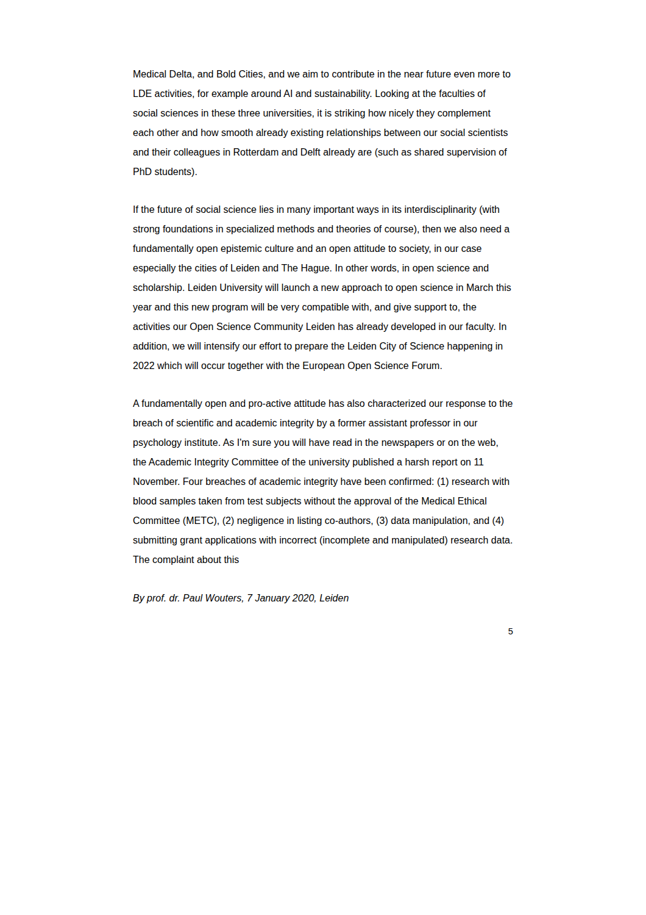Medical Delta, and Bold Cities, and we aim to contribute in the near future even more to LDE activities, for example around AI and sustainability. Looking at the faculties of social sciences in these three universities, it is striking how nicely they complement each other and how smooth already existing relationships between our social scientists and their colleagues in Rotterdam and Delft already are (such as shared supervision of PhD students).
If the future of social science lies in many important ways in its interdisciplinarity (with strong foundations in specialized methods and theories of course), then we also need a fundamentally open epistemic culture and an open attitude to society, in our case especially the cities of Leiden and The Hague. In other words, in open science and scholarship. Leiden University will launch a new approach to open science in March this year and this new program will be very compatible with, and give support to, the activities our Open Science Community Leiden has already developed in our faculty. In addition, we will intensify our effort to prepare the Leiden City of Science happening in 2022 which will occur together with the European Open Science Forum.
A fundamentally open and pro-active attitude has also characterized our response to the breach of scientific and academic integrity by a former assistant professor in our psychology institute. As I'm sure you will have read in the newspapers or on the web, the Academic Integrity Committee of the university published a harsh report on 11 November. Four breaches of academic integrity have been confirmed: (1) research with blood samples taken from test subjects without the approval of the Medical Ethical Committee (METC), (2) negligence in listing co-authors, (3) data manipulation, and (4) submitting grant applications with incorrect (incomplete and manipulated) research data. The complaint about this
By prof. dr. Paul Wouters, 7 January 2020, Leiden
5